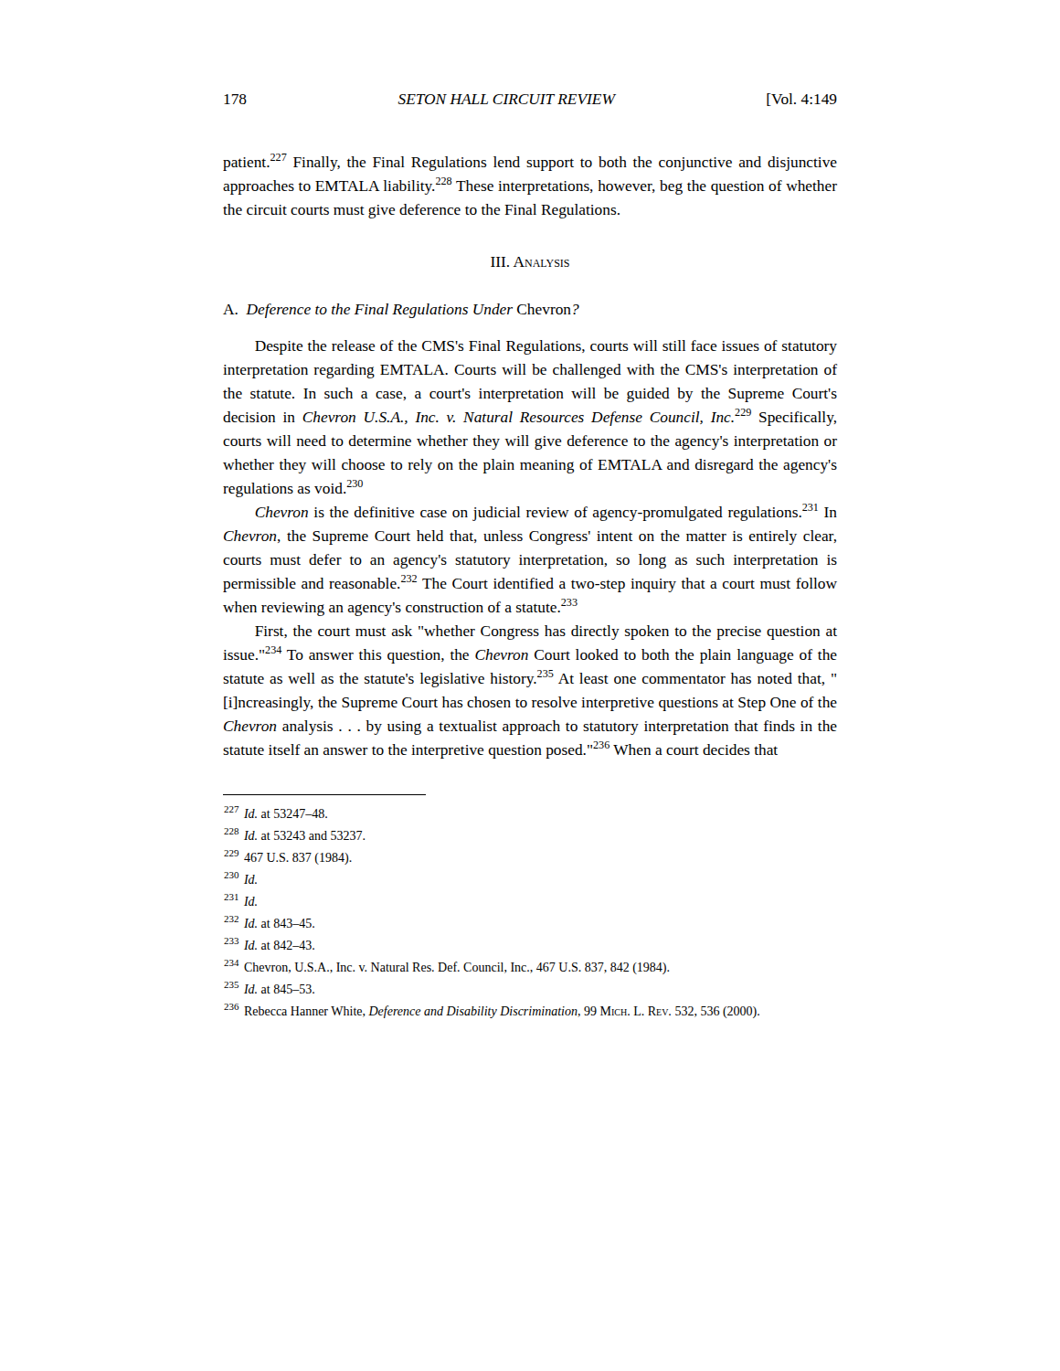178 SETON HALL CIRCUIT REVIEW [Vol. 4:149
patient.227 Finally, the Final Regulations lend support to both the conjunctive and disjunctive approaches to EMTALA liability.228 These interpretations, however, beg the question of whether the circuit courts must give deference to the Final Regulations.
III. Analysis
A. Deference to the Final Regulations Under Chevron?
Despite the release of the CMS's Final Regulations, courts will still face issues of statutory interpretation regarding EMTALA. Courts will be challenged with the CMS's interpretation of the statute. In such a case, a court's interpretation will be guided by the Supreme Court's decision in Chevron U.S.A., Inc. v. Natural Resources Defense Council, Inc.229 Specifically, courts will need to determine whether they will give deference to the agency's interpretation or whether they will choose to rely on the plain meaning of EMTALA and disregard the agency's regulations as void.230
Chevron is the definitive case on judicial review of agency-promulgated regulations.231 In Chevron, the Supreme Court held that, unless Congress' intent on the matter is entirely clear, courts must defer to an agency's statutory interpretation, so long as such interpretation is permissible and reasonable.232 The Court identified a two-step inquiry that a court must follow when reviewing an agency's construction of a statute.233
First, the court must ask "whether Congress has directly spoken to the precise question at issue."234 To answer this question, the Chevron Court looked to both the plain language of the statute as well as the statute's legislative history.235 At least one commentator has noted that, "[i]ncreasingly, the Supreme Court has chosen to resolve interpretive questions at Step One of the Chevron analysis . . . by using a textualist approach to statutory interpretation that finds in the statute itself an answer to the interpretive question posed."236 When a court decides that
227 Id. at 53247–48.
228 Id. at 53243 and 53237.
229467 U.S. 837 (1984).
230 Id.
231 Id.
232 Id. at 843–45.
233 Id. at 842–43.
234 Chevron, U.S.A., Inc. v. Natural Res. Def. Council, Inc., 467 U.S. 837, 842 (1984).
235 Id. at 845–53.
236 Rebecca Hanner White, Deference and Disability Discrimination, 99 Mich. L. Rev. 532, 536 (2000).